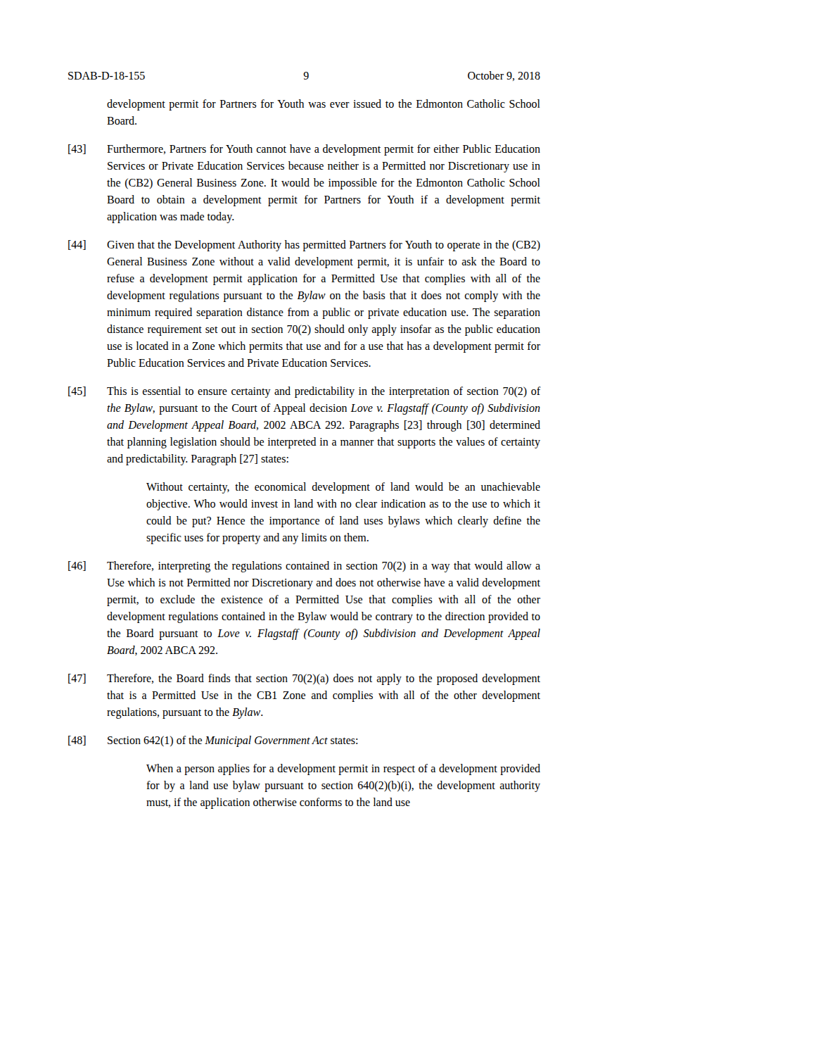SDAB-D-18-155 9 October 9, 2018
development permit for Partners for Youth was ever issued to the Edmonton Catholic School Board.
[43]
Furthermore, Partners for Youth cannot have a development permit for either Public Education Services or Private Education Services because neither is a Permitted nor Discretionary use in the (CB2) General Business Zone. It would be impossible for the Edmonton Catholic School Board to obtain a development permit for Partners for Youth if a development permit application was made today.
[44]
Given that the Development Authority has permitted Partners for Youth to operate in the (CB2) General Business Zone without a valid development permit, it is unfair to ask the Board to refuse a development permit application for a Permitted Use that complies with all of the development regulations pursuant to the Bylaw on the basis that it does not comply with the minimum required separation distance from a public or private education use. The separation distance requirement set out in section 70(2) should only apply insofar as the public education use is located in a Zone which permits that use and for a use that has a development permit for Public Education Services and Private Education Services.
[45]
This is essential to ensure certainty and predictability in the interpretation of section 70(2) of the Bylaw, pursuant to the Court of Appeal decision Love v. Flagstaff (County of) Subdivision and Development Appeal Board, 2002 ABCA 292. Paragraphs [23] through [30] determined that planning legislation should be interpreted in a manner that supports the values of certainty and predictability. Paragraph [27] states:
Without certainty, the economical development of land would be an unachievable objective. Who would invest in land with no clear indication as to the use to which it could be put? Hence the importance of land uses bylaws which clearly define the specific uses for property and any limits on them.
[46]
Therefore, interpreting the regulations contained in section 70(2) in a way that would allow a Use which is not Permitted nor Discretionary and does not otherwise have a valid development permit, to exclude the existence of a Permitted Use that complies with all of the other development regulations contained in the Bylaw would be contrary to the direction provided to the Board pursuant to Love v. Flagstaff (County of) Subdivision and Development Appeal Board, 2002 ABCA 292.
[47]
Therefore, the Board finds that section 70(2)(a) does not apply to the proposed development that is a Permitted Use in the CB1 Zone and complies with all of the other development regulations, pursuant to the Bylaw.
[48]
Section 642(1) of the Municipal Government Act states:
When a person applies for a development permit in respect of a development provided for by a land use bylaw pursuant to section 640(2)(b)(i), the development authority must, if the application otherwise conforms to the land use